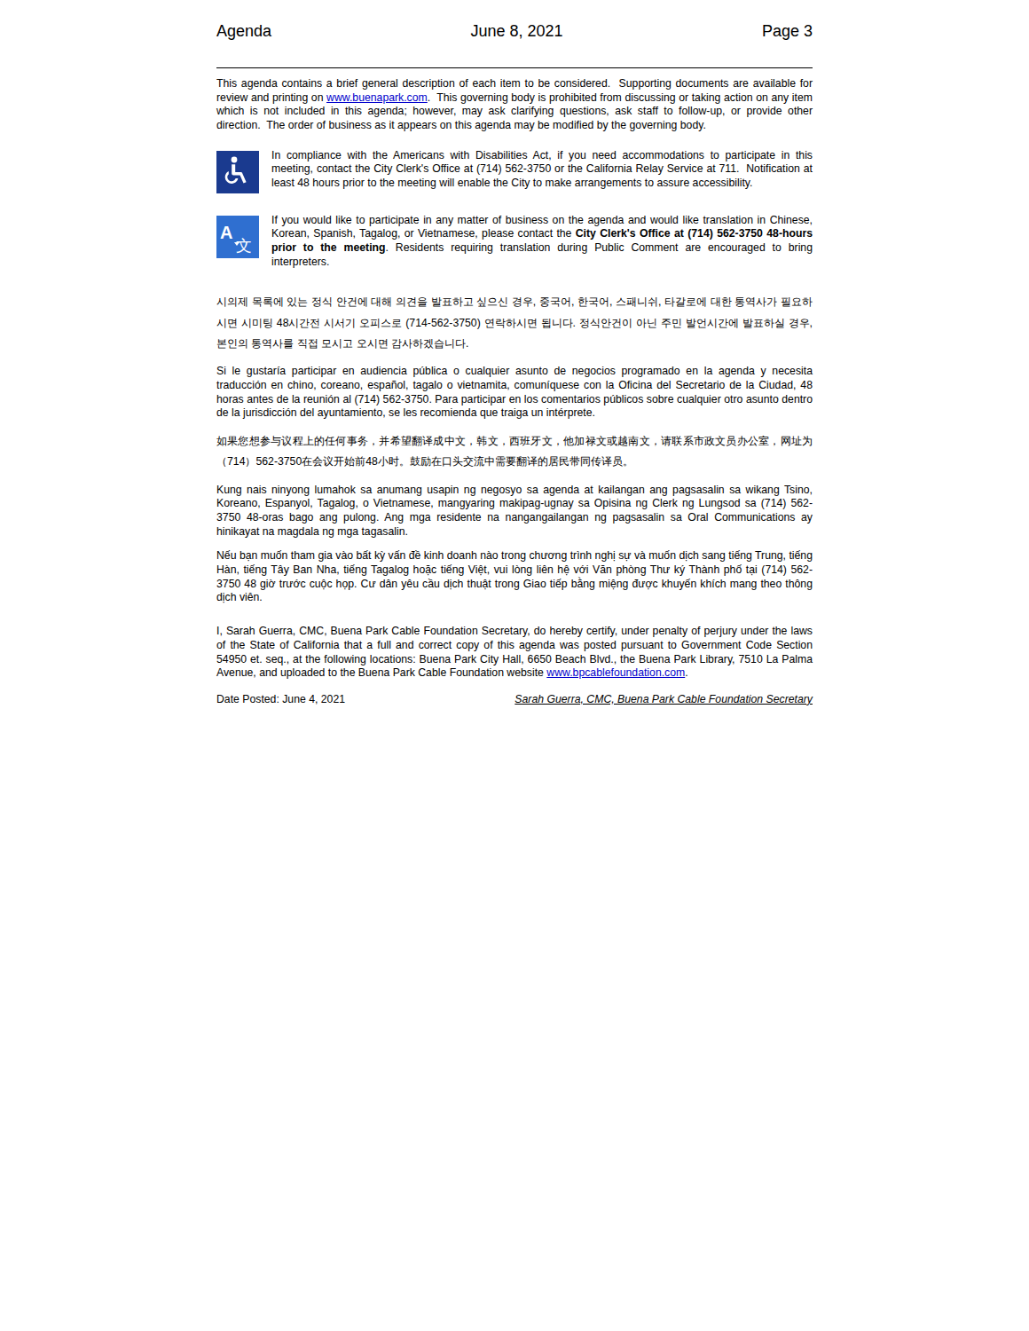Agenda
June 8, 2021
Page 3
This agenda contains a brief general description of each item to be considered. Supporting documents are available for review and printing on www.buenapark.com. This governing body is prohibited from discussing or taking action on any item which is not included in this agenda; however, may ask clarifying questions, ask staff to follow-up, or provide other direction. The order of business as it appears on this agenda may be modified by the governing body.
In compliance with the Americans with Disabilities Act, if you need accommodations to participate in this meeting, contact the City Clerk's Office at (714) 562-3750 or the California Relay Service at 711. Notification at least 48 hours prior to the meeting will enable the City to make arrangements to assure accessibility.
A 文
If you would like to participate in any matter of business on the agenda and would like translation in Chinese, Korean, Spanish, Tagalog, or Vietnamese, please contact the City Clerk's Office at (714) 562-3750 48-hours prior to the meeting. Residents requiring translation during Public Comment are encouraged to bring interpreters.
시의제 목록에 있는 정식 안건에 대해 의견을 발표하고 싶으신 경우, 중국어, 한국어, 스패니쉬, 타갈로에 대한 통역사가 필요하시면 시미팅 48시간전 시서기 오피스로 (714-562-3750) 연락하시면 됩니다. 정식안건이 아닌 주민 발언시간에 발표하실 경우, 본인의 통역사를 직접 모시고 오시면 감사하겠습니다.
Si le gustaría participar en audiencia pública o cualquier asunto de negocios programado en la agenda y necesita traducción en chino, coreano, español, tagalo o vietnamita, comuníquese con la Oficina del Secretario de la Ciudad, 48 horas antes de la reunión al (714) 562-3750. Para participar en los comentarios públicos sobre cualquier otro asunto dentro de la jurisdicción del ayuntamiento, se les recomienda que traiga un intérprete.
如果您想参与议程上的任何事务，并希望翻译成中文，韩文，西班牙文，他加禄文或越南文，请联系市政文员办公室，网址为（714）562-3750在会议开始前48小时。鼓励在口头交流中需要翻译的居民带同传译员。
Kung nais ninyong lumahok sa anumang usapin ng negosyo sa agenda at kailangan ang pagsasalin sa wikang Tsino, Koreano, Espanyol, Tagalog, o Vietnamese, mangyaring makipag-ugnay sa Opisina ng Clerk ng Lungsod sa (714) 562-3750 48-oras bago ang pulong. Ang mga residente na nangangailangan ng pagsasalin sa Oral Communications ay hinikayat na magdala ng mga tagasalin.
Nếu bạn muốn tham gia vào bất kỳ vấn đề kinh doanh nào trong chương trình nghị sự và muốn dịch sang tiếng Trung, tiếng Hàn, tiếng Tây Ban Nha, tiếng Tagalog hoặc tiếng Việt, vui lòng liên hệ với Văn phòng Thư ký Thành phố tại (714) 562-3750 48 giờ trước cuộc họp. Cư dân yêu cầu dịch thuật trong Giao tiếp bằng miệng được khuyến khích mang theo thông dịch viên.
I, Sarah Guerra, CMC, Buena Park Cable Foundation Secretary, do hereby certify, under penalty of perjury under the laws of the State of California that a full and correct copy of this agenda was posted pursuant to Government Code Section 54950 et. seq., at the following locations: Buena Park City Hall, 6650 Beach Blvd., the Buena Park Library, 7510 La Palma Avenue, and uploaded to the Buena Park Cable Foundation website www.bpcablefoundation.com.
Date Posted: June 4, 2021
Sarah Guerra, CMC, Buena Park Cable Foundation Secretary